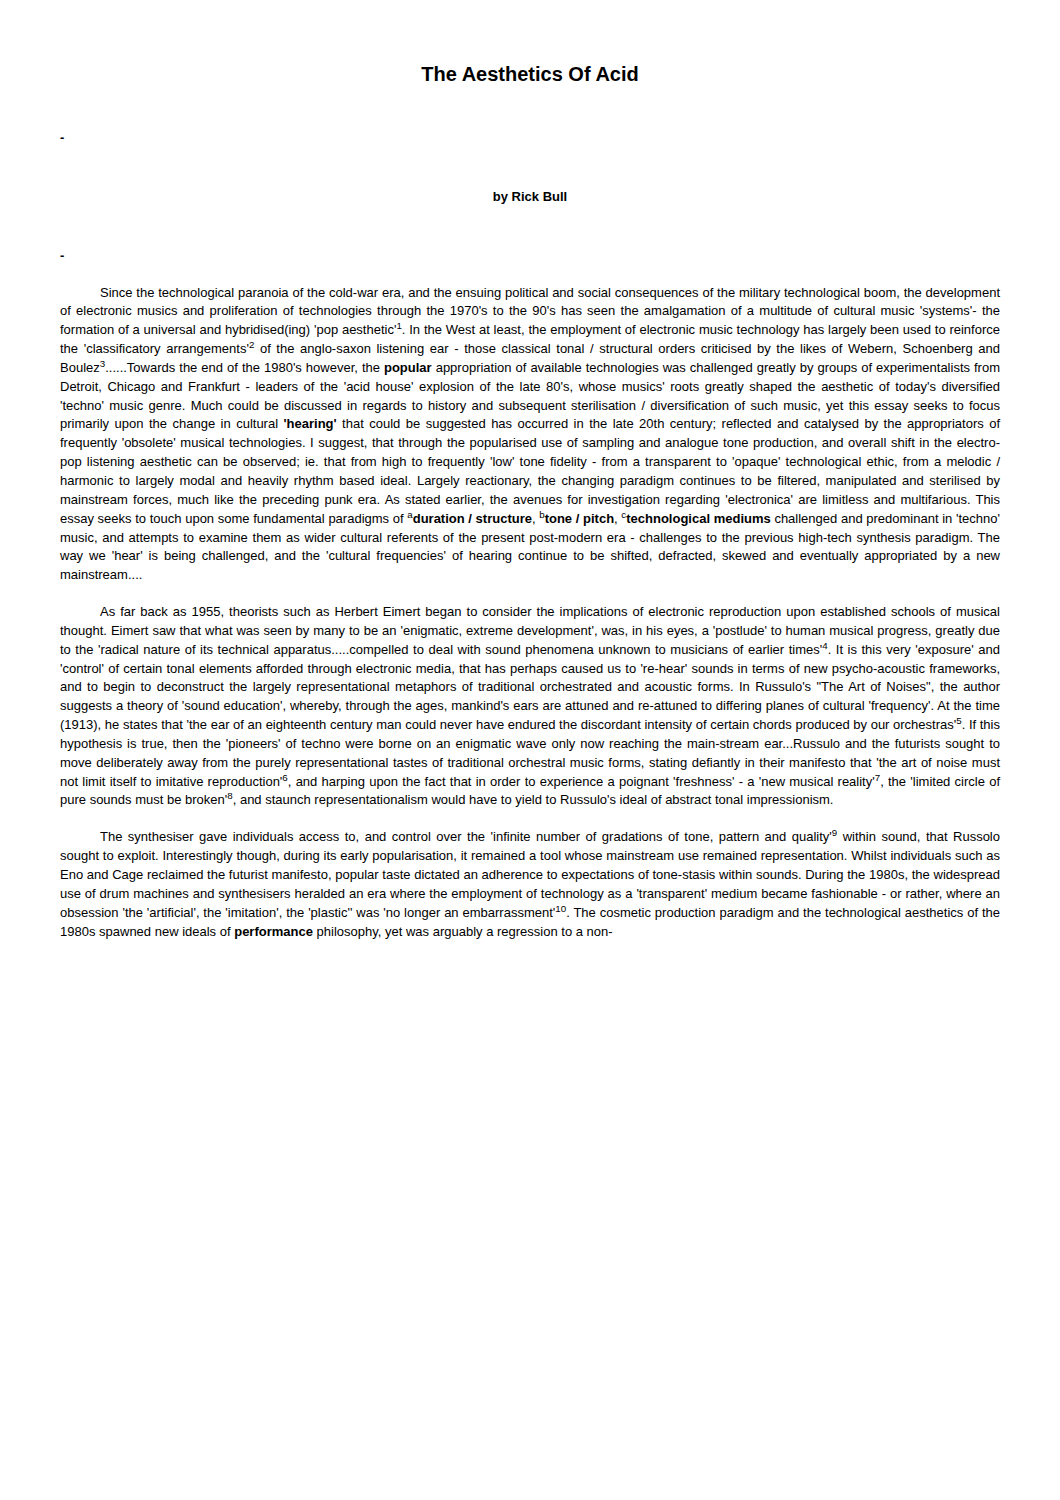The Aesthetics Of Acid
-
by Rick Bull
-
Since the technological paranoia of the cold-war era, and the ensuing political and social consequences of the military technological boom, the development of electronic musics and proliferation of technologies through the 1970's to the 90's has seen the amalgamation of a multitude of cultural music 'systems'- the formation of a universal and hybridised(ing) 'pop aesthetic'1. In the West at least, the employment of electronic music technology has largely been used to reinforce the 'classificatory arrangements'2 of the anglo-saxon listening ear - those classical tonal / structural orders criticised by the likes of Webern, Schoenberg and Boulez3......Towards the end of the 1980's however, the popular appropriation of available technologies was challenged greatly by groups of experimentalists from Detroit, Chicago and Frankfurt - leaders of the 'acid house' explosion of the late 80's, whose musics' roots greatly shaped the aesthetic of today's diversified 'techno' music genre. Much could be discussed in regards to history and subsequent sterilisation / diversification of such music, yet this essay seeks to focus primarily upon the change in cultural 'hearing' that could be suggested has occurred in the late 20th century; reflected and catalysed by the appropriators of frequently 'obsolete' musical technologies. I suggest, that through the popularised use of sampling and analogue tone production, and overall shift in the electro-pop listening aesthetic can be observed; ie. that from high to frequently 'low' tone fidelity - from a transparent to 'opaque' technological ethic, from a melodic / harmonic to largely modal and heavily rhythm based ideal. Largely reactionary, the changing paradigm continues to be filtered, manipulated and sterilised by mainstream forces, much like the preceding punk era. As stated earlier, the avenues for investigation regarding 'electronica' are limitless and multifarious. This essay seeks to touch upon some fundamental paradigms of aduration / structure, btone / pitch, ctechnological mediums challenged and predominant in 'techno' music, and attempts to examine them as wider cultural referents of the present post-modern era - challenges to the previous high-tech synthesis paradigm. The way we 'hear' is being challenged, and the 'cultural frequencies' of hearing continue to be shifted, defracted, skewed and eventually appropriated by a new mainstream....
As far back as 1955, theorists such as Herbert Eimert began to consider the implications of electronic reproduction upon established schools of musical thought. Eimert saw that what was seen by many to be an 'enigmatic, extreme development', was, in his eyes, a 'postlude' to human musical progress, greatly due to the 'radical nature of its technical apparatus.....compelled to deal with sound phenomena unknown to musicians of earlier times'4. It is this very 'exposure' and 'control' of certain tonal elements afforded through electronic media, that has perhaps caused us to 're-hear' sounds in terms of new psycho-acoustic frameworks, and to begin to deconstruct the largely representational metaphors of traditional orchestrated and acoustic forms. In Russulo's "The Art of Noises", the author suggests a theory of 'sound education', whereby, through the ages, mankind's ears are attuned and re-attuned to differing planes of cultural 'frequency'. At the time (1913), he states that 'the ear of an eighteenth century man could never have endured the discordant intensity of certain chords produced by our orchestras'5. If this hypothesis is true, then the 'pioneers' of techno were borne on an enigmatic wave only now reaching the main-stream ear...Russulo and the futurists sought to move deliberately away from the purely representational tastes of traditional orchestral music forms, stating defiantly in their manifesto that 'the art of noise must not limit itself to imitative reproduction'6, and harping upon the fact that in order to experience a poignant 'freshness' - a 'new musical reality'7, the 'limited circle of pure sounds must be broken'8, and staunch representationalism would have to yield to Russulo's ideal of abstract tonal impressionism.
The synthesiser gave individuals access to, and control over the 'infinite number of gradations of tone, pattern and quality'9 within sound, that Russolo sought to exploit. Interestingly though, during its early popularisation, it remained a tool whose mainstream use remained representation. Whilst individuals such as Eno and Cage reclaimed the futurist manifesto, popular taste dictated an adherence to expectations of tone-stasis within sounds. During the 1980s, the widespread use of drum machines and synthesisers heralded an era where the employment of technology as a 'transparent' medium became fashionable - or rather, where an obsession 'the 'artificial', the 'imitation', the 'plastic'' was 'no longer an embarrassment'10. The cosmetic production paradigm and the technological aesthetics of the 1980s spawned new ideals of performance philosophy, yet was arguably a regression to a non-